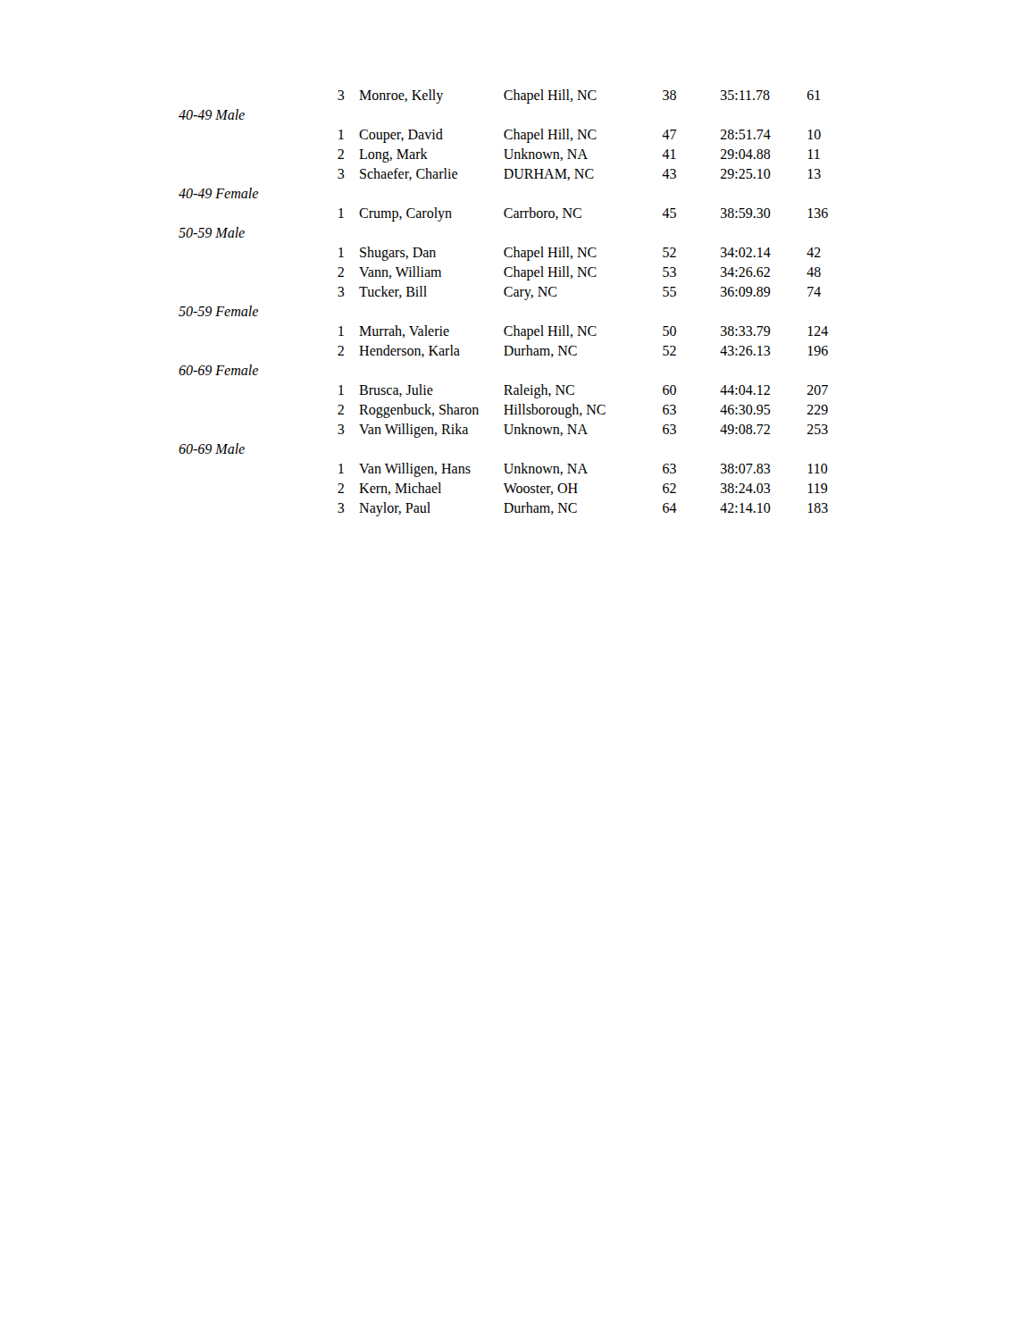| | 3 | Monroe, Kelly | Chapel Hill, NC | 38 | 35:11.78 | 61 |
| 40-49 Male |
| | 1 | Couper, David | Chapel Hill, NC | 47 | 28:51.74 | 10 |
| | 2 | Long, Mark | Unknown, NA | 41 | 29:04.88 | 11 |
| | 3 | Schaefer, Charlie | DURHAM, NC | 43 | 29:25.10 | 13 |
| 40-49 Female |
| | 1 | Crump, Carolyn | Carrboro, NC | 45 | 38:59.30 | 136 |
| 50-59 Male |
| | 1 | Shugars, Dan | Chapel Hill, NC | 52 | 34:02.14 | 42 |
| | 2 | Vann, William | Chapel Hill, NC | 53 | 34:26.62 | 48 |
| | 3 | Tucker, Bill | Cary, NC | 55 | 36:09.89 | 74 |
| 50-59 Female |
| | 1 | Murrah, Valerie | Chapel Hill, NC | 50 | 38:33.79 | 124 |
| | 2 | Henderson, Karla | Durham, NC | 52 | 43:26.13 | 196 |
| 60-69 Female |
| | 1 | Brusca, Julie | Raleigh, NC | 60 | 44:04.12 | 207 |
| | 2 | Roggenbuck, Sharon | Hillsborough, NC | 63 | 46:30.95 | 229 |
| | 3 | Van Willigen, Rika | Unknown, NA | 63 | 49:08.72 | 253 |
| 60-69 Male |
| | 1 | Van Willigen, Hans | Unknown, NA | 63 | 38:07.83 | 110 |
| | 2 | Kern, Michael | Wooster, OH | 62 | 38:24.03 | 119 |
| | 3 | Naylor, Paul | Durham, NC | 64 | 42:14.10 | 183 |